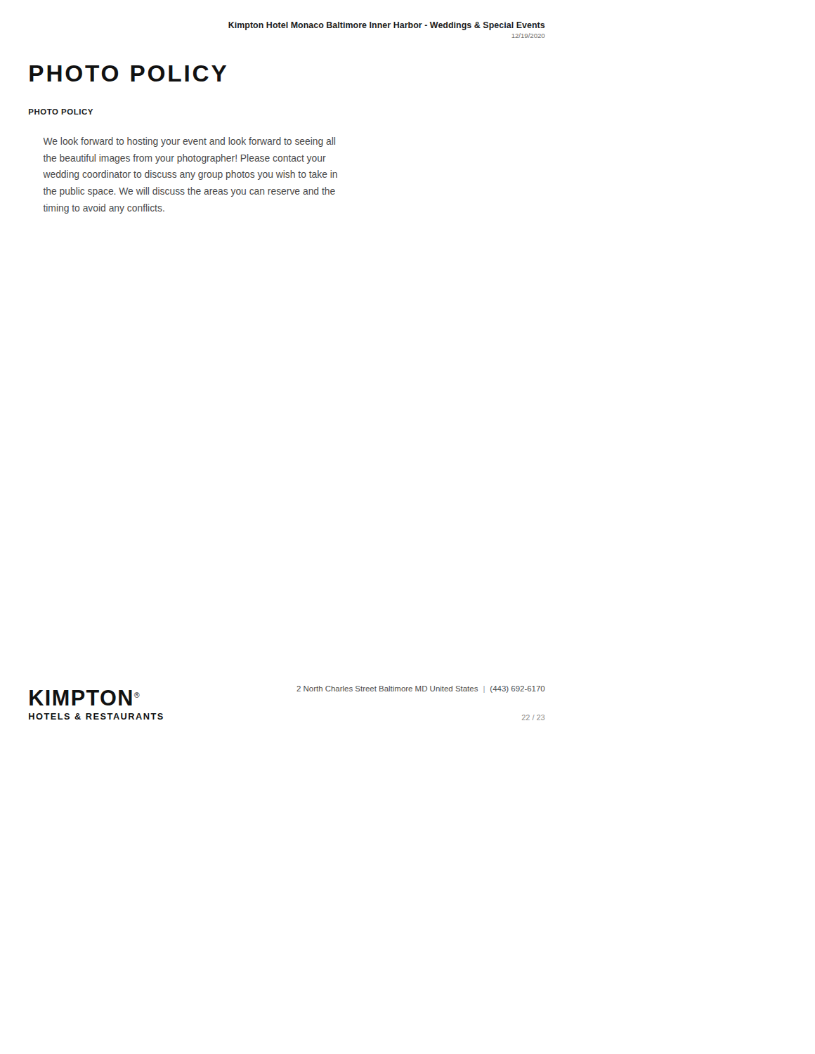Kimpton Hotel Monaco Baltimore Inner Harbor - Weddings & Special Events
12/19/2020
Photo Policy
Photo Policy
We look forward to hosting your event and look forward to seeing all the beautiful images from your photographer! Please contact your wedding coordinator to discuss any group photos you wish to take in the public space. We will discuss the areas you can reserve and the timing to avoid any conflicts.
KIMPTON®
HOTELS & RESTAURANTS
2 North Charles Street Baltimore MD United States|(443) 692-6170
22 / 23